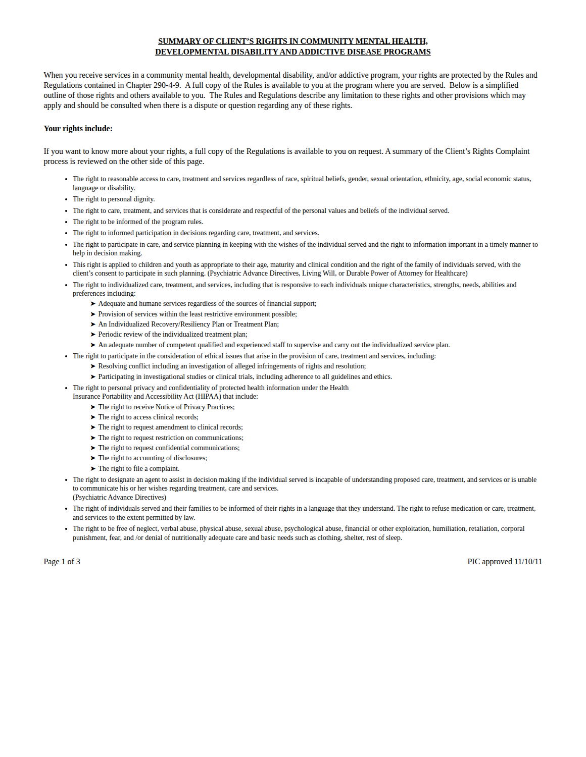SUMMARY OF CLIENT’S RIGHTS IN COMMUNITY MENTAL HEALTH,
DEVELOPMENTAL DISABILITY AND ADDICTIVE DISEASE PROGRAMS
When you receive services in a community mental health, developmental disability, and/or addictive program, your rights are protected by the Rules and Regulations contained in Chapter 290-4-9. A full copy of the Rules is available to you at the program where you are served. Below is a simplified outline of those rights and others available to you. The Rules and Regulations describe any limitation to these rights and other provisions which may apply and should be consulted when there is a dispute or question regarding any of these rights.
Your rights include:
If you want to know more about your rights, a full copy of the Regulations is available to you on request. A summary of the Client’s Rights Complaint process is reviewed on the other side of this page.
The right to reasonable access to care, treatment and services regardless of race, spiritual beliefs, gender, sexual orientation, ethnicity, age, social economic status, language or disability.
The right to personal dignity.
The right to care, treatment, and services that is considerate and respectful of the personal values and beliefs of the individual served.
The right to be informed of the program rules.
The right to informed participation in decisions regarding care, treatment, and services.
The right to participate in care, and service planning in keeping with the wishes of the individual served and the right to information important in a timely manner to help in decision making.
This right is applied to children and youth as appropriate to their age, maturity and clinical condition and the right of the family of individuals served, with the client’s consent to participate in such planning. (Psychiatric Advance Directives, Living Will, or Durable Power of Attorney for Healthcare)
The right to individualized care, treatment, and services, including that is responsive to each individuals unique characteristics, strengths, needs, abilities and preferences including:
Adequate and humane services regardless of the sources of financial support;
Provision of services within the least restrictive environment possible;
An Individualized Recovery/Resiliency Plan or Treatment Plan;
Periodic review of the individualized treatment plan;
An adequate number of competent qualified and experienced staff to supervise and carry out the individualized service plan.
The right to participate in the consideration of ethical issues that arise in the provision of care, treatment and services, including:
Resolving conflict including an investigation of alleged infringements of rights and resolution;
Participating in investigational studies or clinical trials, including adherence to all guidelines and ethics.
The right to personal privacy and confidentiality of protected health information under the Health
Insurance Portability and Accessibility Act (HIPAA) that include:
The right to receive Notice of Privacy Practices;
The right to access clinical records;
The right to request amendment to clinical records;
The right to request restriction on communications;
The right to request confidential communications;
The right to accounting of disclosures;
The right to file a complaint.
The right to designate an agent to assist in decision making if the individual served is incapable of understanding proposed care, treatment, and services or is unable to communicate his or her wishes regarding treatment, care and services.
(Psychiatric Advance Directives)
The right of individuals served and their families to be informed of their rights in a language that they understand. The right to refuse medication or care, treatment, and services to the extent permitted by law.
The right to be free of neglect, verbal abuse, physical abuse, sexual abuse, psychological abuse, financial or other exploitation, humiliation, retaliation, corporal punishment, fear, and /or denial of nutritionally adequate care and basic needs such as clothing, shelter, rest of sleep.
Page 1 of 3 PIC approved 11/10/11